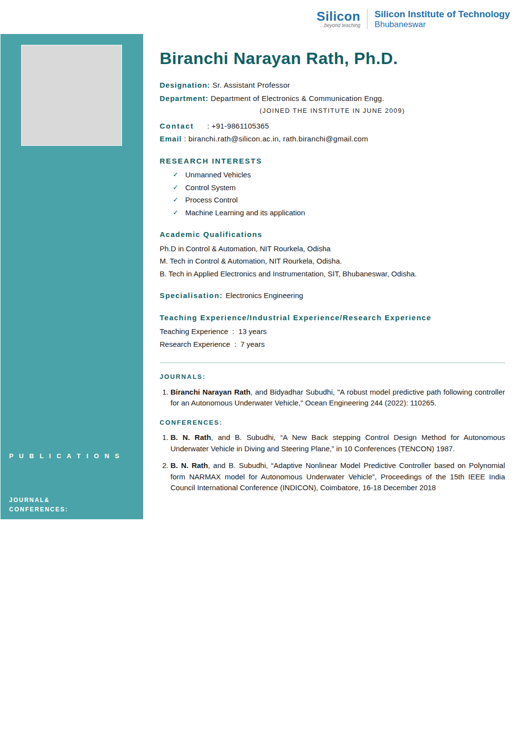Silicon
...beyond teaching
Silicon Institute of Technology
Bhubaneswar
P U B L I C A T I O N S
JOURNAL&
CONFERENCES:
Biranchi Narayan Rath, Ph.D.
Designation: Sr. Assistant Professor
Department: Department of Electronics & Communication Engg.
(JOINED THE INSTITUTE IN JUNE 2009)
Contact : +91-9861105365
Email : biranchi.rath@silicon.ac.in, rath.biranchi@gmail.com
RESEARCH INTERESTS
Unmanned Vehicles
Control System
Process Control
Machine Learning and its application
Academic Qualifications
Ph.D in Control & Automation, NIT Rourkela, Odisha
M. Tech in Control & Automation, NIT Rourkela, Odisha.
B. Tech in Applied Electronics and Instrumentation, SIT, Bhubaneswar, Odisha.
Specialisation: Electronics Engineering
Teaching Experience/Industrial Experience/Research Experience
Teaching Experience : 13 years
Research Experience : 7 years
JOURNALS:
Biranchi Narayan Rath, and Bidyadhar Subudhi, "A robust model predictive path following controller for an Autonomous Underwater Vehicle," Ocean Engineering 244 (2022): 110265.
CONFERENCES:
B. N. Rath, and B. Subudhi, “A New Back stepping Control Design Method for Autonomous Underwater Vehicle in Diving and Steering Plane,” in 10 Conferences (TENCON) 1987.
B. N. Rath, and B. Subudhi, “Adaptive Nonlinear Model Predictive Controller based on Polynomial form NARMAX model for Autonomous Underwater Vehicle”, Proceedings of the 15th IEEE India Council International Conference (INDICON), Coimbatore, 16-18 December 2018